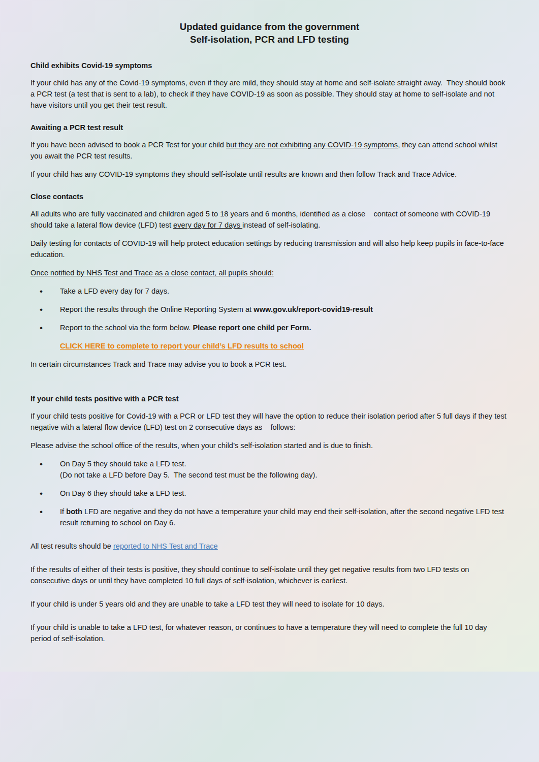Updated guidance from the government
Self-isolation, PCR and LFD testing
Child exhibits Covid-19 symptoms
If your child has any of the Covid-19 symptoms, even if they are mild, they should stay at home and self-isolate straight away. They should book a PCR test (a test that is sent to a lab), to check if they have COVID-19 as soon as possible. They should stay at home to self-isolate and not have visitors until you get their test result.
Awaiting a PCR test result
If you have been advised to book a PCR Test for your child but they are not exhibiting any COVID-19 symptoms, they can attend school whilst you await the PCR test results.
If your child has any COVID-19 symptoms they should self-isolate until results are known and then follow Track and Trace Advice.
Close contacts
All adults who are fully vaccinated and children aged 5 to 18 years and 6 months, identified as a close contact of someone with COVID-19 should take a lateral flow device (LFD) test every day for 7 days instead of self-isolating.
Daily testing for contacts of COVID-19 will help protect education settings by reducing transmission and will also help keep pupils in face-to-face education.
Once notified by NHS Test and Trace as a close contact, all pupils should:
Take a LFD every day for 7 days.
Report the results through the Online Reporting System at www.gov.uk/report-covid19-result
Report to the school via the form below. Please report one child per Form.
CLICK HERE to complete to report your child’s LFD results to school
In certain circumstances Track and Trace may advise you to book a PCR test.
If your child tests positive with a PCR test
If your child tests positive for Covid-19 with a PCR or LFD test they will have the option to reduce their isolation period after 5 full days if they test negative with a lateral flow device (LFD) test on 2 consecutive days as follows:
Please advise the school office of the results, when your child’s self-isolation started and is due to finish.
On Day 5 they should take a LFD test.
(Do not take a LFD before Day 5. The second test must be the following day).
On Day 6 they should take a LFD test.
If both LFD are negative and they do not have a temperature your child may end their self-isolation, after the second negative LFD test result returning to school on Day 6.
All test results should be reported to NHS Test and Trace
If the results of either of their tests is positive, they should continue to self-isolate until they get negative results from two LFD tests on consecutive days or until they have completed 10 full days of self-isolation, whichever is earliest.
If your child is under 5 years old and they are unable to take a LFD test they will need to isolate for 10 days.
If your child is unable to take a LFD test, for whatever reason, or continues to have a temperature they will need to complete the full 10 day period of self-isolation.